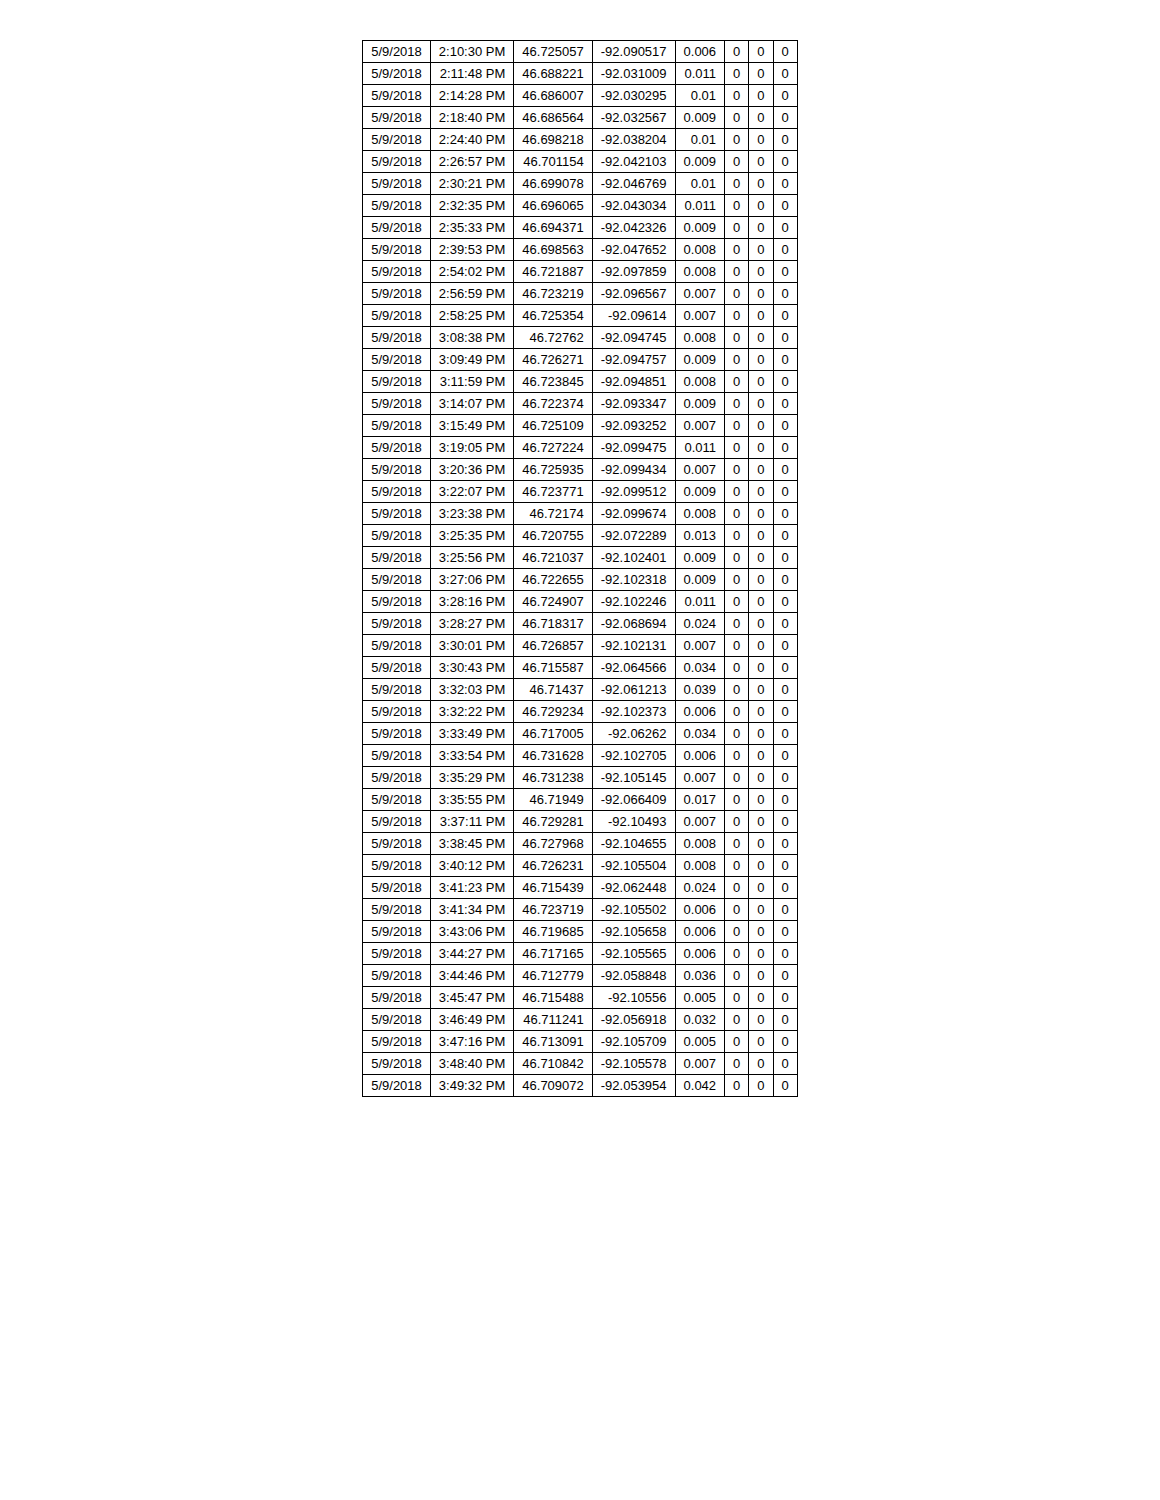| 5/9/2018 | 2:10:30 PM | 46.725057 | -92.090517 | 0.006 | 0 | 0 | 0 |
| 5/9/2018 | 2:11:48 PM | 46.688221 | -92.031009 | 0.011 | 0 | 0 | 0 |
| 5/9/2018 | 2:14:28 PM | 46.686007 | -92.030295 | 0.01 | 0 | 0 | 0 |
| 5/9/2018 | 2:18:40 PM | 46.686564 | -92.032567 | 0.009 | 0 | 0 | 0 |
| 5/9/2018 | 2:24:40 PM | 46.698218 | -92.038204 | 0.01 | 0 | 0 | 0 |
| 5/9/2018 | 2:26:57 PM | 46.701154 | -92.042103 | 0.009 | 0 | 0 | 0 |
| 5/9/2018 | 2:30:21 PM | 46.699078 | -92.046769 | 0.01 | 0 | 0 | 0 |
| 5/9/2018 | 2:32:35 PM | 46.696065 | -92.043034 | 0.011 | 0 | 0 | 0 |
| 5/9/2018 | 2:35:33 PM | 46.694371 | -92.042326 | 0.009 | 0 | 0 | 0 |
| 5/9/2018 | 2:39:53 PM | 46.698563 | -92.047652 | 0.008 | 0 | 0 | 0 |
| 5/9/2018 | 2:54:02 PM | 46.721887 | -92.097859 | 0.008 | 0 | 0 | 0 |
| 5/9/2018 | 2:56:59 PM | 46.723219 | -92.096567 | 0.007 | 0 | 0 | 0 |
| 5/9/2018 | 2:58:25 PM | 46.725354 | -92.09614 | 0.007 | 0 | 0 | 0 |
| 5/9/2018 | 3:08:38 PM | 46.72762 | -92.094745 | 0.008 | 0 | 0 | 0 |
| 5/9/2018 | 3:09:49 PM | 46.726271 | -92.094757 | 0.009 | 0 | 0 | 0 |
| 5/9/2018 | 3:11:59 PM | 46.723845 | -92.094851 | 0.008 | 0 | 0 | 0 |
| 5/9/2018 | 3:14:07 PM | 46.722374 | -92.093347 | 0.009 | 0 | 0 | 0 |
| 5/9/2018 | 3:15:49 PM | 46.725109 | -92.093252 | 0.007 | 0 | 0 | 0 |
| 5/9/2018 | 3:19:05 PM | 46.727224 | -92.099475 | 0.011 | 0 | 0 | 0 |
| 5/9/2018 | 3:20:36 PM | 46.725935 | -92.099434 | 0.007 | 0 | 0 | 0 |
| 5/9/2018 | 3:22:07 PM | 46.723771 | -92.099512 | 0.009 | 0 | 0 | 0 |
| 5/9/2018 | 3:23:38 PM | 46.72174 | -92.099674 | 0.008 | 0 | 0 | 0 |
| 5/9/2018 | 3:25:35 PM | 46.720755 | -92.072289 | 0.013 | 0 | 0 | 0 |
| 5/9/2018 | 3:25:56 PM | 46.721037 | -92.102401 | 0.009 | 0 | 0 | 0 |
| 5/9/2018 | 3:27:06 PM | 46.722655 | -92.102318 | 0.009 | 0 | 0 | 0 |
| 5/9/2018 | 3:28:16 PM | 46.724907 | -92.102246 | 0.011 | 0 | 0 | 0 |
| 5/9/2018 | 3:28:27 PM | 46.718317 | -92.068694 | 0.024 | 0 | 0 | 0 |
| 5/9/2018 | 3:30:01 PM | 46.726857 | -92.102131 | 0.007 | 0 | 0 | 0 |
| 5/9/2018 | 3:30:43 PM | 46.715587 | -92.064566 | 0.034 | 0 | 0 | 0 |
| 5/9/2018 | 3:32:03 PM | 46.71437 | -92.061213 | 0.039 | 0 | 0 | 0 |
| 5/9/2018 | 3:32:22 PM | 46.729234 | -92.102373 | 0.006 | 0 | 0 | 0 |
| 5/9/2018 | 3:33:49 PM | 46.717005 | -92.06262 | 0.034 | 0 | 0 | 0 |
| 5/9/2018 | 3:33:54 PM | 46.731628 | -92.102705 | 0.006 | 0 | 0 | 0 |
| 5/9/2018 | 3:35:29 PM | 46.731238 | -92.105145 | 0.007 | 0 | 0 | 0 |
| 5/9/2018 | 3:35:55 PM | 46.71949 | -92.066409 | 0.017 | 0 | 0 | 0 |
| 5/9/2018 | 3:37:11 PM | 46.729281 | -92.10493 | 0.007 | 0 | 0 | 0 |
| 5/9/2018 | 3:38:45 PM | 46.727968 | -92.104655 | 0.008 | 0 | 0 | 0 |
| 5/9/2018 | 3:40:12 PM | 46.726231 | -92.105504 | 0.008 | 0 | 0 | 0 |
| 5/9/2018 | 3:41:23 PM | 46.715439 | -92.062448 | 0.024 | 0 | 0 | 0 |
| 5/9/2018 | 3:41:34 PM | 46.723719 | -92.105502 | 0.006 | 0 | 0 | 0 |
| 5/9/2018 | 3:43:06 PM | 46.719685 | -92.105658 | 0.006 | 0 | 0 | 0 |
| 5/9/2018 | 3:44:27 PM | 46.717165 | -92.105565 | 0.006 | 0 | 0 | 0 |
| 5/9/2018 | 3:44:46 PM | 46.712779 | -92.058848 | 0.036 | 0 | 0 | 0 |
| 5/9/2018 | 3:45:47 PM | 46.715488 | -92.10556 | 0.005 | 0 | 0 | 0 |
| 5/9/2018 | 3:46:49 PM | 46.711241 | -92.056918 | 0.032 | 0 | 0 | 0 |
| 5/9/2018 | 3:47:16 PM | 46.713091 | -92.105709 | 0.005 | 0 | 0 | 0 |
| 5/9/2018 | 3:48:40 PM | 46.710842 | -92.105578 | 0.007 | 0 | 0 | 0 |
| 5/9/2018 | 3:49:32 PM | 46.709072 | -92.053954 | 0.042 | 0 | 0 | 0 |